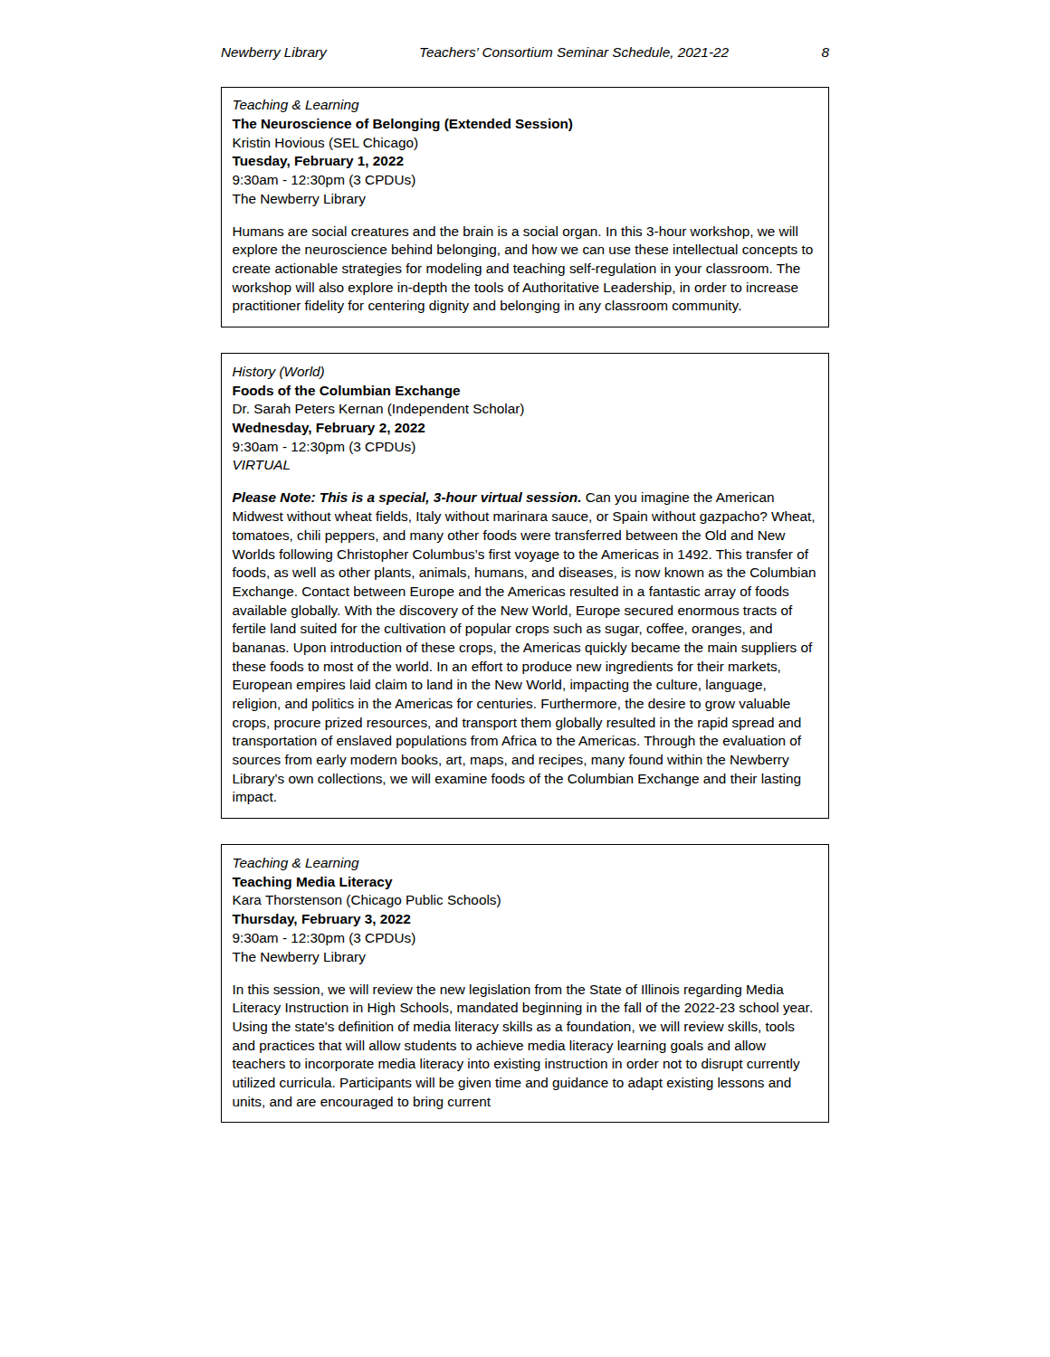Newberry Library Teachers’ Consortium Seminar Schedule, 2021-22 8
Teaching & Learning
The Neuroscience of Belonging (Extended Session)
Kristin Hovious (SEL Chicago)
Tuesday, February 1, 2022
9:30am - 12:30pm (3 CPDUs)
The Newberry Library
Humans are social creatures and the brain is a social organ. In this 3-hour workshop, we will explore the neuroscience behind belonging, and how we can use these intellectual concepts to create actionable strategies for modeling and teaching self-regulation in your classroom. The workshop will also explore in-depth the tools of Authoritative Leadership, in order to increase practitioner fidelity for centering dignity and belonging in any classroom community.
History (World)
Foods of the Columbian Exchange
Dr. Sarah Peters Kernan (Independent Scholar)
Wednesday, February 2, 2022
9:30am - 12:30pm (3 CPDUs)
VIRTUAL
Please Note: This is a special, 3-hour virtual session. Can you imagine the American Midwest without wheat fields, Italy without marinara sauce, or Spain without gazpacho? Wheat, tomatoes, chili peppers, and many other foods were transferred between the Old and New Worlds following Christopher Columbus’s first voyage to the Americas in 1492. This transfer of foods, as well as other plants, animals, humans, and diseases, is now known as the Columbian Exchange. Contact between Europe and the Americas resulted in a fantastic array of foods available globally. With the discovery of the New World, Europe secured enormous tracts of fertile land suited for the cultivation of popular crops such as sugar, coffee, oranges, and bananas. Upon introduction of these crops, the Americas quickly became the main suppliers of these foods to most of the world. In an effort to produce new ingredients for their markets, European empires laid claim to land in the New World, impacting the culture, language, religion, and politics in the Americas for centuries. Furthermore, the desire to grow valuable crops, procure prized resources, and transport them globally resulted in the rapid spread and transportation of enslaved populations from Africa to the Americas. Through the evaluation of sources from early modern books, art, maps, and recipes, many found within the Newberry Library’s own collections, we will examine foods of the Columbian Exchange and their lasting impact.
Teaching & Learning
Teaching Media Literacy
Kara Thorstenson (Chicago Public Schools)
Thursday, February 3, 2022
9:30am - 12:30pm (3 CPDUs)
The Newberry Library
In this session, we will review the new legislation from the State of Illinois regarding Media Literacy Instruction in High Schools, mandated beginning in the fall of the 2022-23 school year. Using the state's definition of media literacy skills as a foundation, we will review skills, tools and practices that will allow students to achieve media literacy learning goals and allow teachers to incorporate media literacy into existing instruction in order not to disrupt currently utilized curricula. Participants will be given time and guidance to adapt existing lessons and units, and are encouraged to bring current